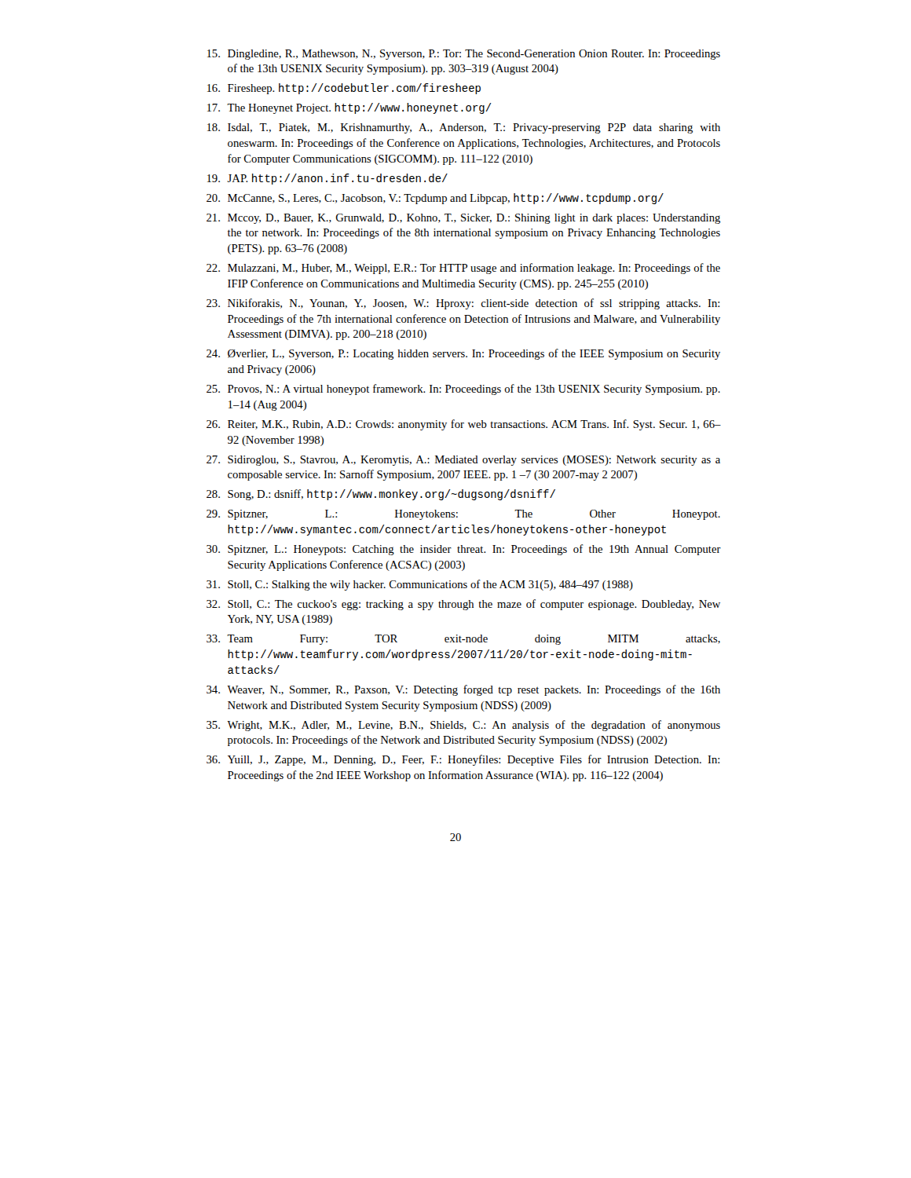15. Dingledine, R., Mathewson, N., Syverson, P.: Tor: The Second-Generation Onion Router. In: Proceedings of the 13th USENIX Security Symposium). pp. 303–319 (August 2004)
16. Firesheep. http://codebutler.com/firesheep
17. The Honeynet Project. http://www.honeynet.org/
18. Isdal, T., Piatek, M., Krishnamurthy, A., Anderson, T.: Privacy-preserving P2P data sharing with oneswarm. In: Proceedings of the Conference on Applications, Technologies, Architectures, and Protocols for Computer Communications (SIGCOMM). pp. 111–122 (2010)
19. JAP. http://anon.inf.tu-dresden.de/
20. McCanne, S., Leres, C., Jacobson, V.: Tcpdump and Libpcap, http://www.tcpdump.org/
21. Mccoy, D., Bauer, K., Grunwald, D., Kohno, T., Sicker, D.: Shining light in dark places: Understanding the tor network. In: Proceedings of the 8th international symposium on Privacy Enhancing Technologies (PETS). pp. 63–76 (2008)
22. Mulazzani, M., Huber, M., Weippl, E.R.: Tor HTTP usage and information leakage. In: Proceedings of the IFIP Conference on Communications and Multimedia Security (CMS). pp. 245–255 (2010)
23. Nikiforakis, N., Younan, Y., Joosen, W.: Hproxy: client-side detection of ssl stripping attacks. In: Proceedings of the 7th international conference on Detection of Intrusions and Malware, and Vulnerability Assessment (DIMVA). pp. 200–218 (2010)
24. Øverlier, L., Syverson, P.: Locating hidden servers. In: Proceedings of the IEEE Symposium on Security and Privacy (2006)
25. Provos, N.: A virtual honeypot framework. In: Proceedings of the 13th USENIX Security Symposium. pp. 1–14 (Aug 2004)
26. Reiter, M.K., Rubin, A.D.: Crowds: anonymity for web transactions. ACM Trans. Inf. Syst. Secur. 1, 66–92 (November 1998)
27. Sidiroglou, S., Stavrou, A., Keromytis, A.: Mediated overlay services (MOSES): Network security as a composable service. In: Sarnoff Symposium, 2007 IEEE. pp. 1 –7 (30 2007-may 2 2007)
28. Song, D.: dsniff, http://www.monkey.org/~dugsong/dsniff/
29. Spitzner, L.: Honeytokens: The Other Honeypot. http://www.symantec.com/connect/articles/honeytokens-other-honeypot
30. Spitzner, L.: Honeypots: Catching the insider threat. In: Proceedings of the 19th Annual Computer Security Applications Conference (ACSAC) (2003)
31. Stoll, C.: Stalking the wily hacker. Communications of the ACM 31(5), 484–497 (1988)
32. Stoll, C.: The cuckoo's egg: tracking a spy through the maze of computer espionage. Doubleday, New York, NY, USA (1989)
33. Team Furry: TOR exit-node doing MITM attacks, http://www.teamfurry.com/wordpress/2007/11/20/tor-exit-node-doing-mitm-attacks/
34. Weaver, N., Sommer, R., Paxson, V.: Detecting forged tcp reset packets. In: Proceedings of the 16th Network and Distributed System Security Symposium (NDSS) (2009)
35. Wright, M.K., Adler, M., Levine, B.N., Shields, C.: An analysis of the degradation of anonymous protocols. In: Proceedings of the Network and Distributed Security Symposium (NDSS) (2002)
36. Yuill, J., Zappe, M., Denning, D., Feer, F.: Honeyfiles: Deceptive Files for Intrusion Detection. In: Proceedings of the 2nd IEEE Workshop on Information Assurance (WIA). pp. 116–122 (2004)
20